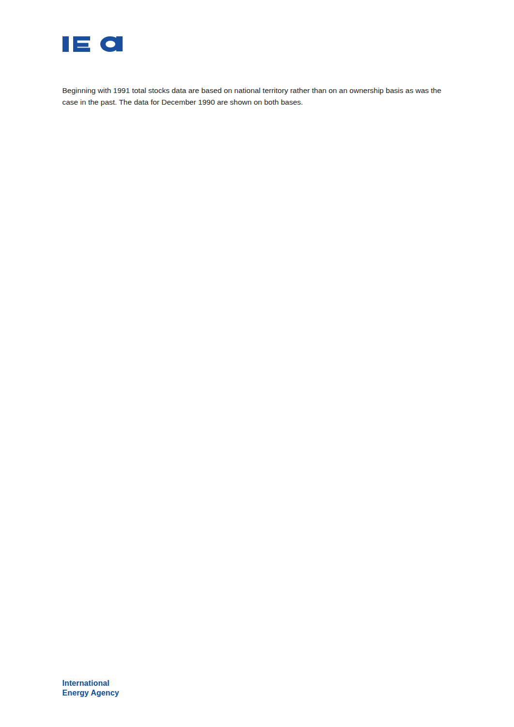Beginning with 1991 total stocks data are based on national territory rather than on an ownership basis as was the case in the past. The data for December 1990 are shown on both bases.
International
Energy Agency